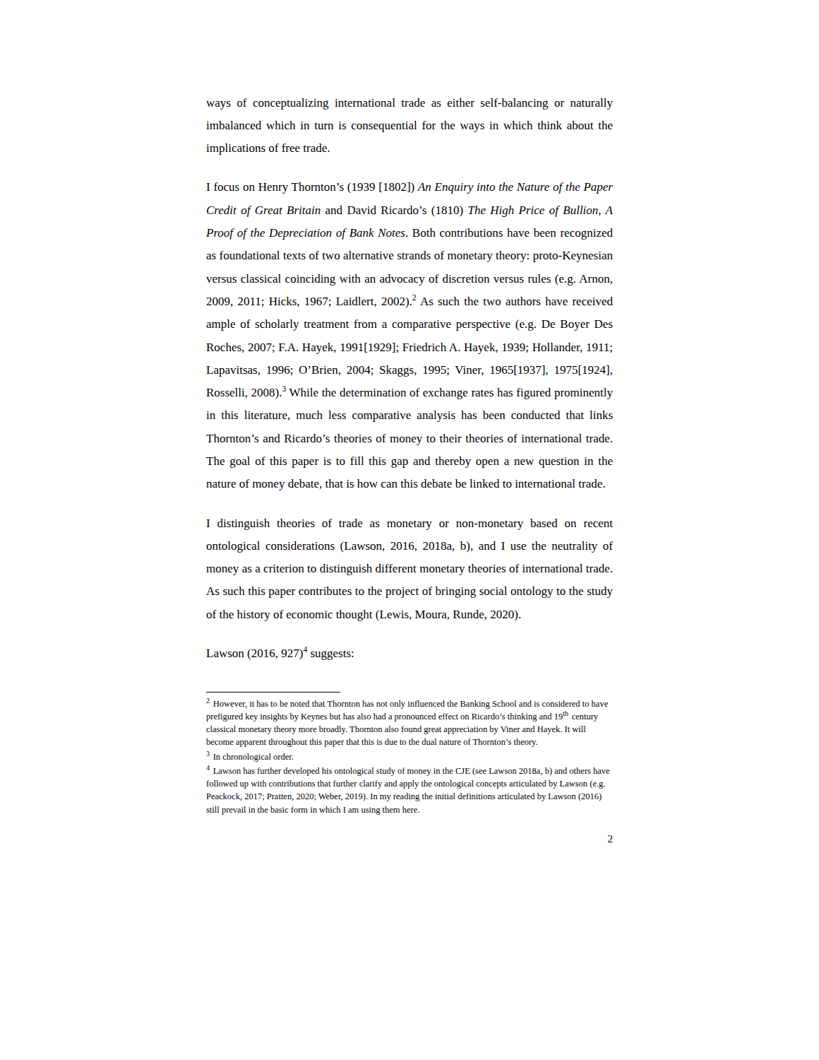ways of conceptualizing international trade as either self-balancing or naturally imbalanced which in turn is consequential for the ways in which think about the implications of free trade.
I focus on Henry Thornton’s (1939 [1802]) An Enquiry into the Nature of the Paper Credit of Great Britain and David Ricardo’s (1810) The High Price of Bullion, A Proof of the Depreciation of Bank Notes. Both contributions have been recognized as foundational texts of two alternative strands of monetary theory: proto-Keynesian versus classical coinciding with an advocacy of discretion versus rules (e.g. Arnon, 2009, 2011; Hicks, 1967; Laidlert, 2002).2 As such the two authors have received ample of scholarly treatment from a comparative perspective (e.g. De Boyer Des Roches, 2007; F.A. Hayek, 1991[1929]; Friedrich A. Hayek, 1939; Hollander, 1911; Lapavitsas, 1996; O’Brien, 2004; Skaggs, 1995; Viner, 1965[1937], 1975[1924], Rosselli, 2008).3 While the determination of exchange rates has figured prominently in this literature, much less comparative analysis has been conducted that links Thornton’s and Ricardo’s theories of money to their theories of international trade. The goal of this paper is to fill this gap and thereby open a new question in the nature of money debate, that is how can this debate be linked to international trade.
I distinguish theories of trade as monetary or non-monetary based on recent ontological considerations (Lawson, 2016, 2018a, b), and I use the neutrality of money as a criterion to distinguish different monetary theories of international trade. As such this paper contributes to the project of bringing social ontology to the study of the history of economic thought (Lewis, Moura, Runde, 2020).
Lawson (2016, 927)4 suggests:
2 However, it has to be noted that Thornton has not only influenced the Banking School and is considered to have prefigured key insights by Keynes but has also had a pronounced effect on Ricardo’s thinking and 19th century classical monetary theory more broadly. Thornton also found great appreciation by Viner and Hayek. It will become apparent throughout this paper that this is due to the dual nature of Thornton’s theory.
3 In chronological order.
4 Lawson has further developed his ontological study of money in the CJE (see Lawson 2018a, b) and others have followed up with contributions that further clarify and apply the ontological concepts articulated by Lawson (e.g. Peackock, 2017; Pratten, 2020; Weber, 2019). In my reading the initial definitions articulated by Lawson (2016) still prevail in the basic form in which I am using them here.
2